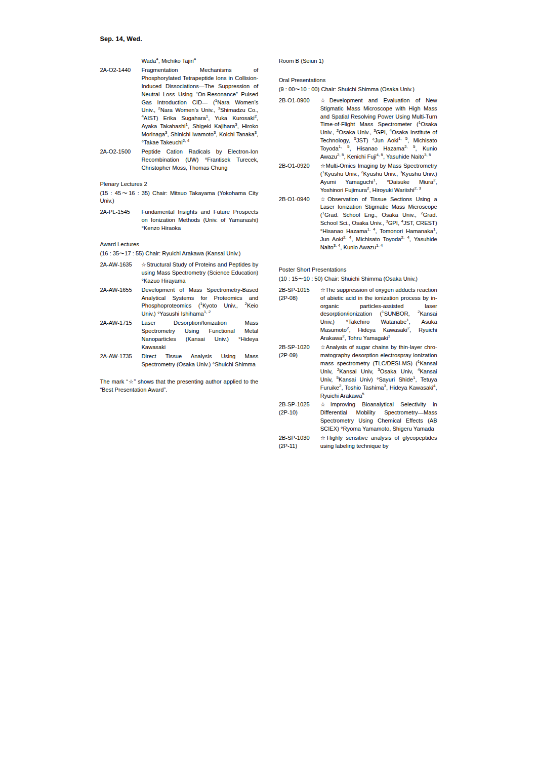Sep. 14, Wed.
Wada4, Michiko Tajiri4
2A-O2-1440
Fragmentation Mechanisms of Phosphorylated Tetrapeptide Ions in Collision-Induced Dissociations—The Suppression of Neutral Loss Using “On-Resonance” Pulsed Gas Introduction CID— (1Nara Women’s Univ., 2Nara Women’s Univ., 3Shimadzu Co., 4AIST) Erika Sugahara1, Yuka Kurosaki2, Ayaka Takahashi1, Shigeki Kajihara3, Hiroko Morinaga3, Shinichi Iwamoto3, Koichi Tanaka3, °Takae Takeuchi2, 4
2A-O2-1500
Peptide Cation Radicals by Electron-Ion Recombination (UW) °Frantisek Turecek, Christopher Moss, Thomas Chung
Plenary Lectures 2
(15 : 45〜16 : 35) Chair: Mitsuo Takayama (Yokohama City Univ.)
2A-PL-1545
Fundamental Insights and Future Prospects on Ionization Methods (Univ. of Yamanashi) °Kenzo Hiraoka
Award Lectures
(16 : 35〜17 : 55) Chair: Ryuichi Arakawa (Kansai Univ.)
2A-AW-1635
☆Structural Study of Proteins and Peptides by using Mass Spectrometry (Science Education) °Kazuo Hirayama
2A-AW-1655
Development of Mass Spectrometry-Based Analytical Systems for Proteomics and Phosphoproteomics (1Kyoto Univ., 2Keio Univ.) °Yasushi Ishihama1, 2
2A-AW-1715
Laser Desorption/Ionization Mass Spectrometry Using Functional Metal Nanoparticles (Kansai Univ.) °Hideya Kawasaki
2A-AW-1735
Direct Tissue Analysis Using Mass Spectrometry (Osaka Univ.) °Shuichi Shimma
The mark “☆” shows that the presenting author applied to the “Best Presentation Award”.
Room B (Seiun 1)
Oral Presentations
(9 : 00〜10 : 00) Chair: Shuichi Shimma (Osaka Univ.)
2B-O1-0900
☆Development and Evaluation of New Stigmatic Mass Microscope with High Mass and Spatial Resolving Power Using Multi-Turn Time-of-Flight Mass Spectrometer (1Osaka Univ., 2Osaka Univ., 3GPI, 4Osaka Institute of Technology, 5JST) °Jun Aoki1, 5, Michisato Toyoda1, 5, Hisanao Hazama2, 5, Kunio Awazu2, 5, Kenichi Fuji4, 5, Yasuhide Naito3, 5
2B-O1-0920
☆Multi-Omics Imaging by Mass Spectrometry (1Kyushu Univ., 2Kyushu Univ., 3Kyushu Univ.) Ayumi Yamaguchi1, °Daisuke Miura2, Yoshinori Fujimura2, Hiroyuki Wariishi2, 3
2B-O1-0940
☆Observation of Tissue Sections Using a Laser Ionization Stigmatic Mass Microscope (1Grad. School Eng., Osaka Univ., 2Grad. School Sci., Osaka Univ., 3GPI, 4JST, CREST) °Hisanao Hazama1, 4, Tomonori Hamanaka1, Jun Aoki2, 4, Michisato Toyoda2, 4, Yasuhide Naito3, 4, Kunio Awazu1, 4
Poster Short Presentations
(10 : 15〜10 : 50) Chair: Shuichi Shimma (Osaka Univ.)
2B-SP-1015(2P-08)
☆The suppression of oxygen adducts reaction of abietic acid in the ionization process by inorganic particles-assisted laser desorption/ionization (1SUNBOR, 2Kansai Univ.) °Takehiro Watanabe1, Asuka Masumoto2, Hideya Kawasaki2, Ryuichi Arakawa2, Tohru Yamagaki1
2B-SP-1020(2P-09)
☆Analysis of sugar chains by thin-layer chromatography desorption electrospray ionization mass spectrometry (TLC/DESI-MS) (1Kansai Univ, 2Kansai Univ, 3Osaka Univ, 4Kansai Univ, 5Kansai Univ) °Sayuri Shide1, Tetuya Furuike2, Toshio Tashima3, Hideya Kawasaki4, Ryuichi Arakawa5
2B-SP-1025(2P-10)
☆Improving Bioanalytical Selectivity in Differential Mobility Spectrometry—Mass Spectrometry Using Chemical Effects (AB SCIEX) °Ryoma Yamamoto, Shigeru Yamada
2B-SP-1030(2P-11)
☆Highly sensitive analysis of glycopeptides using labeling technique by